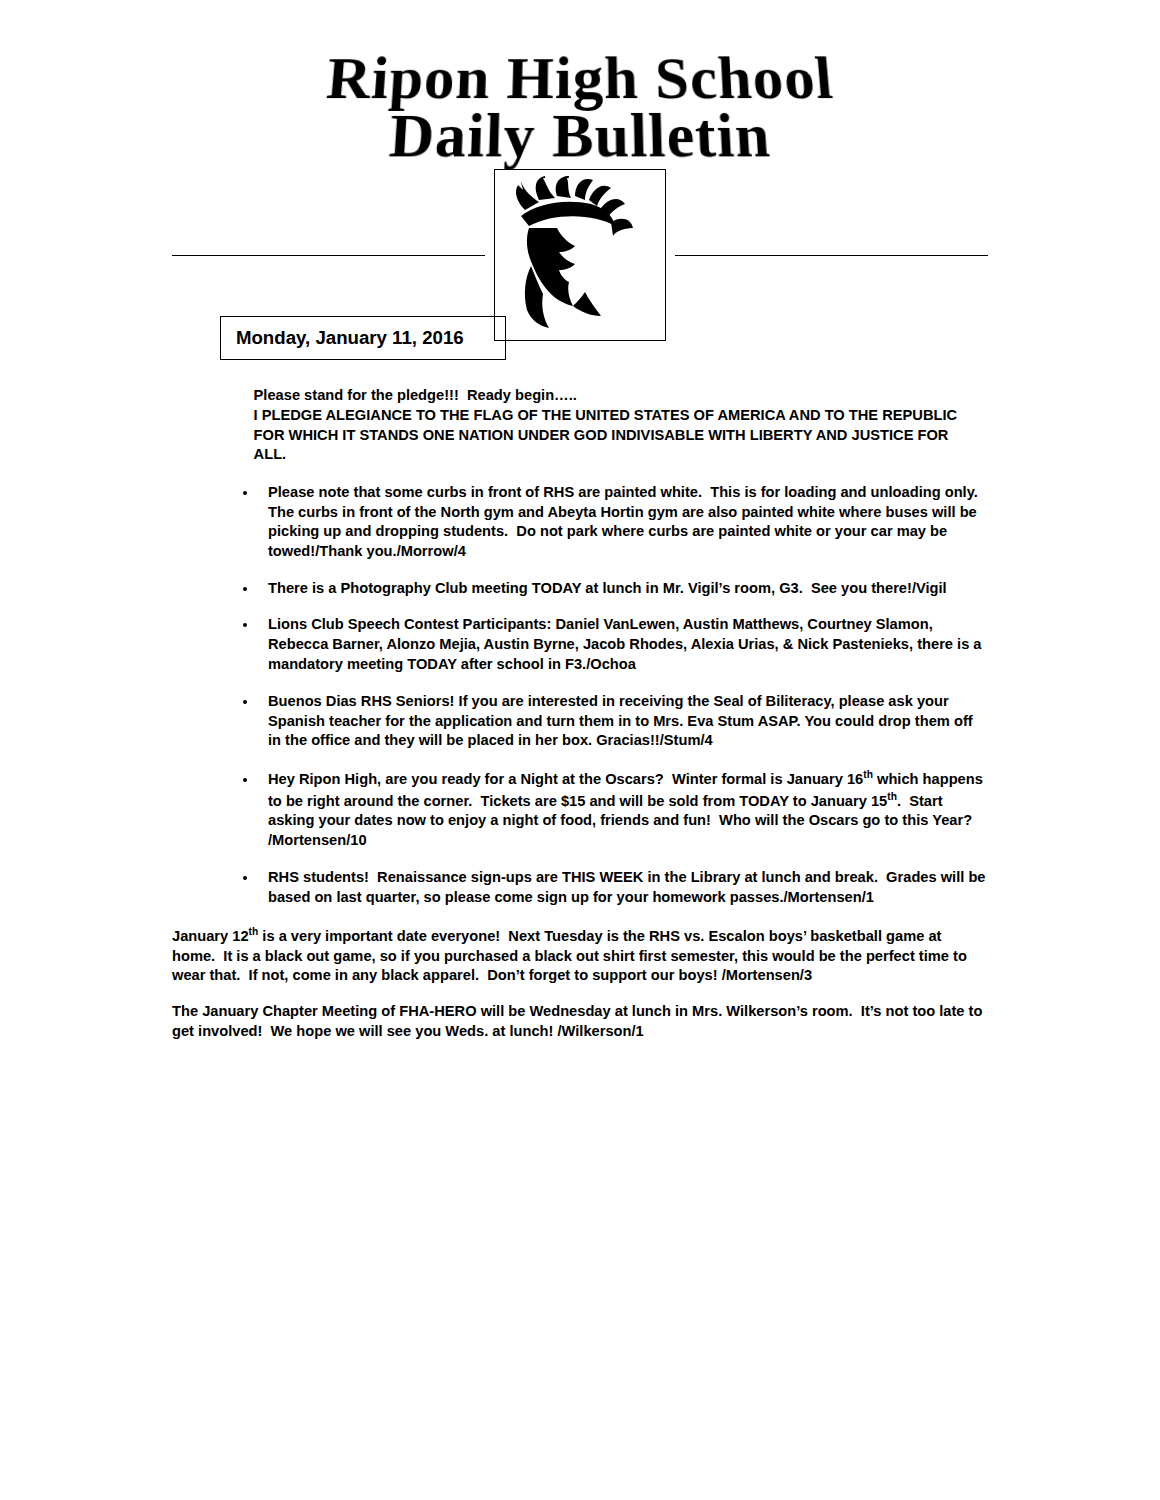Ripon High School Daily Bulletin
Monday, January 11, 2016
Please stand for the pledge!!! Ready begin…..
I PLEDGE ALEGIANCE TO THE FLAG OF THE UNITED STATES OF AMERICA AND TO THE REPUBLIC FOR WHICH IT STANDS ONE NATION UNDER GOD INDIVISABLE WITH LIBERTY AND JUSTICE FOR ALL.
Please note that some curbs in front of RHS are painted white. This is for loading and unloading only. The curbs in front of the North gym and Abeyta Hortin gym are also painted white where buses will be picking up and dropping students. Do not park where curbs are painted white or your car may be towed!/Thank you./Morrow/4
There is a Photography Club meeting TODAY at lunch in Mr. Vigil’s room, G3. See you there!/Vigil
Lions Club Speech Contest Participants: Daniel VanLewen, Austin Matthews, Courtney Slamon, Rebecca Barner, Alonzo Mejia, Austin Byrne, Jacob Rhodes, Alexia Urias, & Nick Pastenieks, there is a mandatory meeting TODAY after school in F3./Ochoa
Buenos Dias RHS Seniors! If you are interested in receiving the Seal of Biliteracy, please ask your Spanish teacher for the application and turn them in to Mrs. Eva Stum ASAP. You could drop them off in the office and they will be placed in her box. Gracias!!/Stum/4
Hey Ripon High, are you ready for a Night at the Oscars? Winter formal is January 16th which happens to be right around the corner. Tickets are $15 and will be sold from TODAY to January 15th. Start asking your dates now to enjoy a night of food, friends and fun! Who will the Oscars go to this Year? /Mortensen/10
RHS students! Renaissance sign-ups are THIS WEEK in the Library at lunch and break. Grades will be based on last quarter, so please come sign up for your homework passes./Mortensen/1
January 12th is a very important date everyone! Next Tuesday is the RHS vs. Escalon boys’ basketball game at home. It is a black out game, so if you purchased a black out shirt first semester, this would be the perfect time to wear that. If not, come in any black apparel. Don’t forget to support our boys! /Mortensen/3
The January Chapter Meeting of FHA-HERO will be Wednesday at lunch in Mrs. Wilkerson’s room. It’s not too late to get involved! We hope we will see you Weds. at lunch! /Wilkerson/1